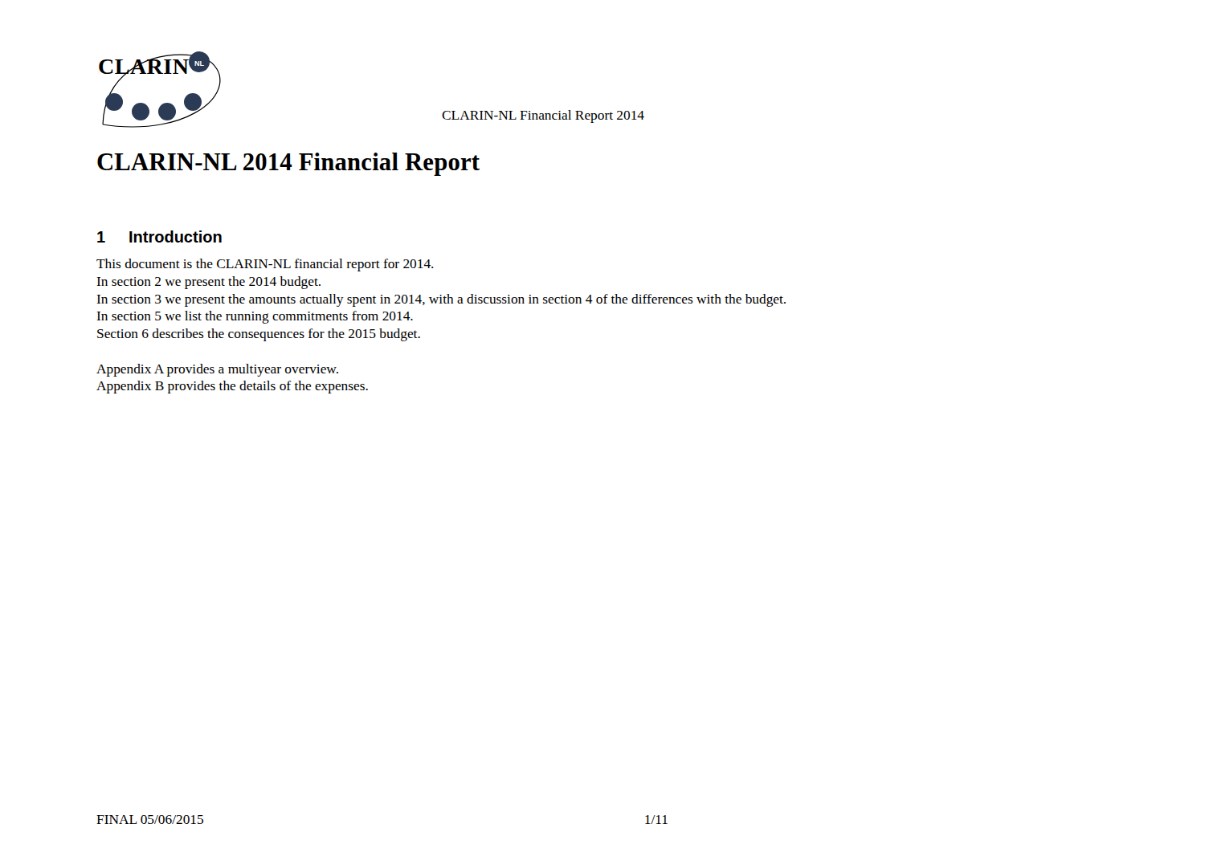NL
CLARIN
CLARIN-NL Financial Report 2014
CLARIN-NL 2014 Financial Report
1 Introduction
This document is the CLARIN-NL financial report for 2014.
In section 2 we present the 2014 budget.
In section 3 we present the amounts actually spent in 2014, with a discussion in section 4 of the differences with the budget.
In section 5 we list the running commitments from 2014.
Section 6 describes the consequences for the 2015 budget.
Appendix A provides a multiyear overview.
Appendix B provides the details of the expenses.
FINAL 05/06/2015
1/11